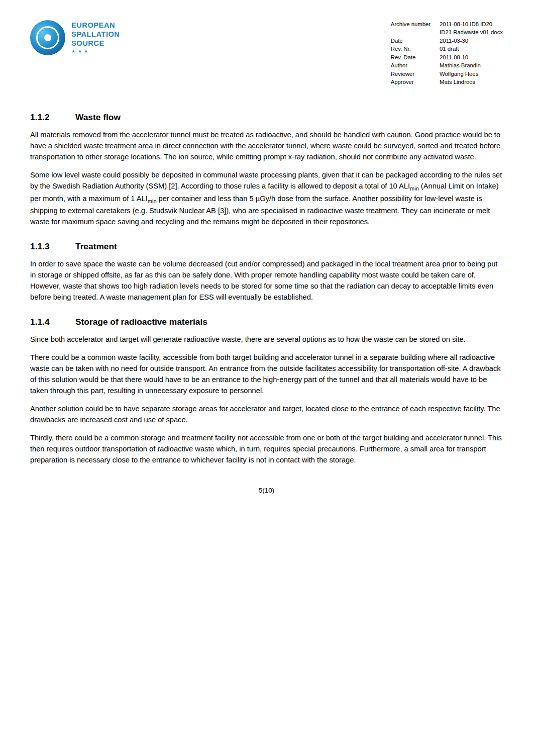EUROPEAN
SPALLATION
SOURCE
★ ★ ★
| Archive number | 2011-08-10 ID8 ID20 ID21 Radwaste v01.docx |
| Date | 2011-03-30 |
| Rev. Nr. | 01 draft |
| Rev. Date | 2011-08-10 |
| Author | Mathias Brandin |
| Reviewer | Wolfgang Hees |
| Approver | Mats Lindroos |
1.1.2 Waste flow
All materials removed from the accelerator tunnel must be treated as radioactive, and should be handled with caution. Good practice would be to have a shielded waste treatment area in direct connection with the accelerator tunnel, where waste could be surveyed, sorted and treated before transportation to other storage locations. The ion source, while emitting prompt x-ray radiation, should not contribute any activated waste.
Some low level waste could possibly be deposited in communal waste processing plants, given that it can be packaged according to the rules set by the Swedish Radiation Authority (SSM) [2]. According to those rules a facility is allowed to deposit a total of 10 ALImin (Annual Limit on Intake) per month, with a maximum of 1 ALImin per container and less than 5 µGy/h dose from the surface. Another possibility for low-level waste is shipping to external caretakers (e.g. Studsvik Nuclear AB [3]), who are specialised in radioactive waste treatment. They can incinerate or melt waste for maximum space saving and recycling and the remains might be deposited in their repositories.
1.1.3 Treatment
In order to save space the waste can be volume decreased (cut and/or compressed) and packaged in the local treatment area prior to being put in storage or shipped offsite, as far as this can be safely done. With proper remote handling capability most waste could be taken care of. However, waste that shows too high radiation levels needs to be stored for some time so that the radiation can decay to acceptable limits even before being treated. A waste management plan for ESS will eventually be established.
1.1.4 Storage of radioactive materials
Since both accelerator and target will generate radioactive waste, there are several options as to how the waste can be stored on site.
There could be a common waste facility, accessible from both target building and accelerator tunnel in a separate building where all radioactive waste can be taken with no need for outside transport. An entrance from the outside facilitates accessibility for transportation off-site. A drawback of this solution would be that there would have to be an entrance to the high-energy part of the tunnel and that all materials would have to be taken through this part, resulting in unnecessary exposure to personnel.
Another solution could be to have separate storage areas for accelerator and target, located close to the entrance of each respective facility. The drawbacks are increased cost and use of space.
Thirdly, there could be a common storage and treatment facility not accessible from one or both of the target building and accelerator tunnel. This then requires outdoor transportation of radioactive waste which, in turn, requires special precautions. Furthermore, a small area for transport preparation is necessary close to the entrance to whichever facility is not in contact with the storage.
5(10)